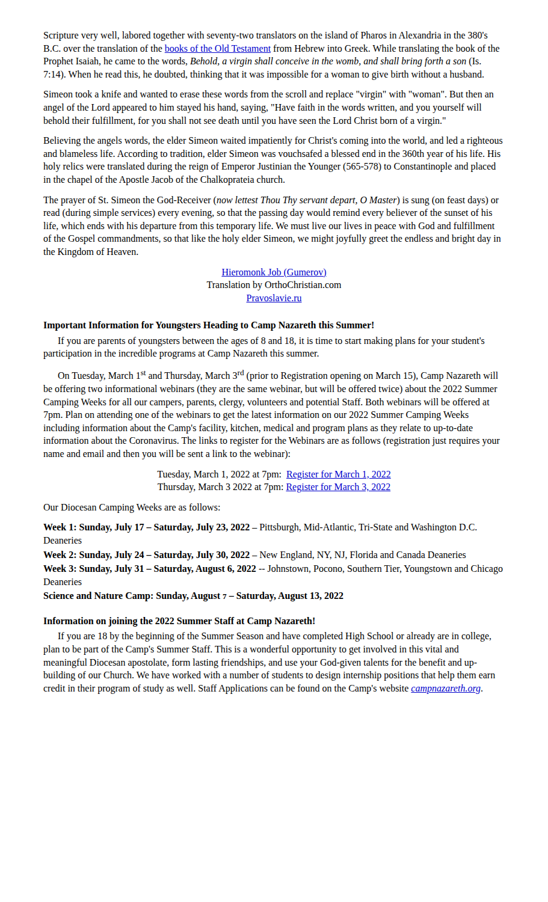Scripture very well, labored together with seventy-two translators on the island of Pharos in Alexandria in the 380's B.C. over the translation of the books of the Old Testament from Hebrew into Greek. While translating the book of the Prophet Isaiah, he came to the words, Behold, a virgin shall conceive in the womb, and shall bring forth a son (Is. 7:14). When he read this, he doubted, thinking that it was impossible for a woman to give birth without a husband.
Simeon took a knife and wanted to erase these words from the scroll and replace "virgin" with "woman". But then an angel of the Lord appeared to him stayed his hand, saying, "Have faith in the words written, and you yourself will behold their fulfillment, for you shall not see death until you have seen the Lord Christ born of a virgin."
Believing the angels words, the elder Simeon waited impatiently for Christ's coming into the world, and led a righteous and blameless life. According to tradition, elder Simeon was vouchsafed a blessed end in the 360th year of his life. His holy relics were translated during the reign of Emperor Justinian the Younger (565-578) to Constantinople and placed in the chapel of the Apostle Jacob of the Chalkoprateia church.
The prayer of St. Simeon the God-Receiver (now lettest Thou Thy servant depart, O Master) is sung (on feast days) or read (during simple services) every evening, so that the passing day would remind every believer of the sunset of his life, which ends with his departure from this temporary life. We must live our lives in peace with God and fulfillment of the Gospel commandments, so that like the holy elder Simeon, we might joyfully greet the endless and bright day in the Kingdom of Heaven.
Hieromonk Job (Gumerov)
Translation by OrthoChristian.com
Pravoslavie.ru
Important Information for Youngsters Heading to Camp Nazareth this Summer!
If you are parents of youngsters between the ages of 8 and 18, it is time to start making plans for your student's participation in the incredible programs at Camp Nazareth this summer.
On Tuesday, March 1st and Thursday, March 3rd (prior to Registration opening on March 15), Camp Nazareth will be offering two informational webinars (they are the same webinar, but will be offered twice) about the 2022 Summer Camping Weeks for all our campers, parents, clergy, volunteers and potential Staff. Both webinars will be offered at 7pm. Plan on attending one of the webinars to get the latest information on our 2022 Summer Camping Weeks including information about the Camp's facility, kitchen, medical and program plans as they relate to up-to-date information about the Coronavirus. The links to register for the Webinars are as follows (registration just requires your name and email and then you will be sent a link to the webinar):
Tuesday, March 1, 2022 at 7pm: Register for March 1, 2022
Thursday, March 3 2022 at 7pm: Register for March 3, 2022
Our Diocesan Camping Weeks are as follows:
Week 1: Sunday, July 17 – Saturday, July 23, 2022 – Pittsburgh, Mid-Atlantic, Tri-State and Washington D.C. Deaneries
Week 2: Sunday, July 24 – Saturday, July 30, 2022 – New England, NY, NJ, Florida and Canada Deaneries
Week 3: Sunday, July 31 – Saturday, August 6, 2022 -- Johnstown, Pocono, Southern Tier, Youngstown and Chicago Deaneries
Science and Nature Camp: Sunday, August 7 – Saturday, August 13, 2022
Information on joining the 2022 Summer Staff at Camp Nazareth!
If you are 18 by the beginning of the Summer Season and have completed High School or already are in college, plan to be part of the Camp's Summer Staff. This is a wonderful opportunity to get involved in this vital and meaningful Diocesan apostolate, form lasting friendships, and use your God-given talents for the benefit and up-building of our Church. We have worked with a number of students to design internship positions that help them earn credit in their program of study as well. Staff Applications can be found on the Camp's website campnazareth.org.